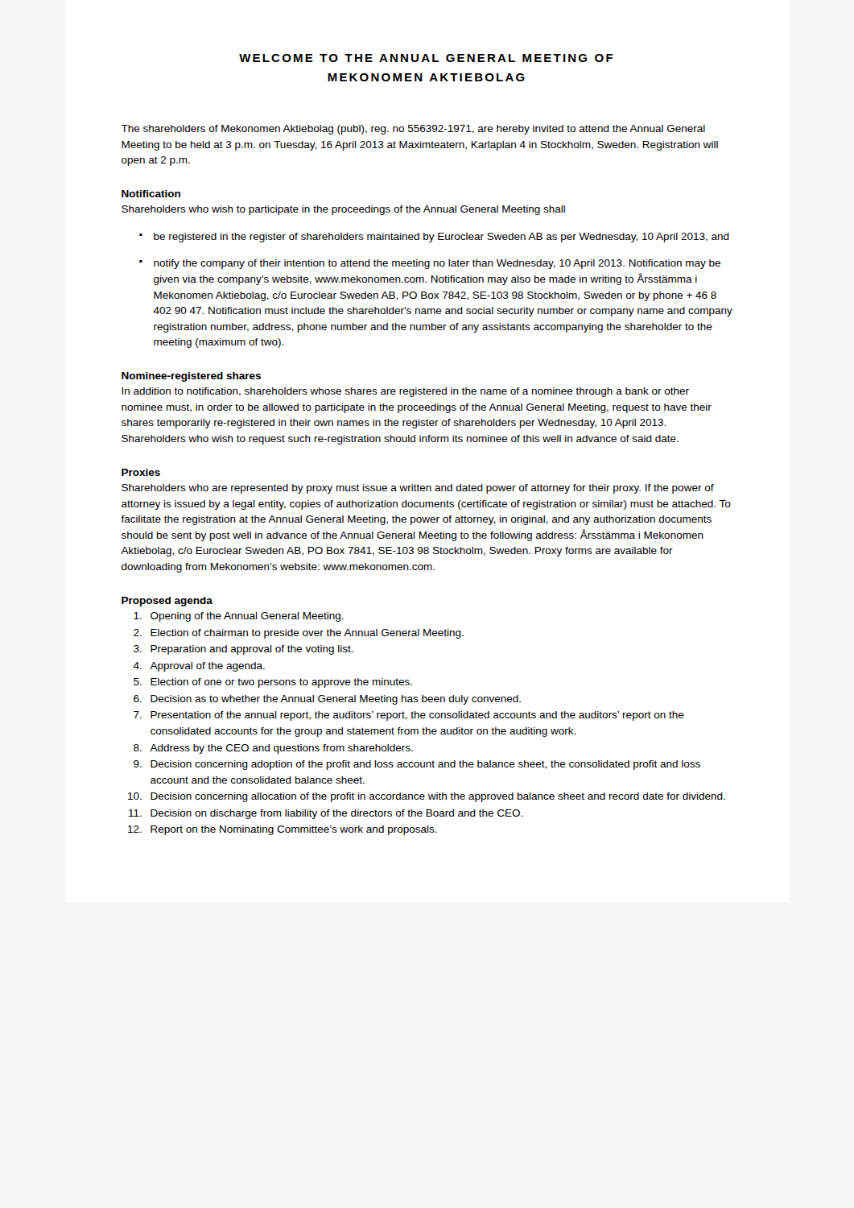Welcome to the Annual General Meeting of
Mekonomen Aktiebolag
The shareholders of Mekonomen Aktiebolag (publ), reg. no 556392-1971, are hereby invited to attend the Annual General Meeting to be held at 3 p.m. on Tuesday, 16 April 2013 at Maximteatern, Karlaplan 4 in Stockholm, Sweden. Registration will open at 2 p.m.
Notification
Shareholders who wish to participate in the proceedings of the Annual General Meeting shall
be registered in the register of shareholders maintained by Euroclear Sweden AB as per Wednesday, 10 April 2013, and
notify the company of their intention to attend the meeting no later than Wednesday, 10 April 2013. Notification may be given via the company’s website, www.mekonomen.com. Notification may also be made in writing to Årsstämma i Mekonomen Aktiebolag, c/o Euroclear Sweden AB, PO Box 7842, SE-103 98 Stockholm, Sweden or by phone + 46 8 402 90 47. Notification must include the shareholder's name and social security number or company name and company registration number, address, phone number and the number of any assistants accompanying the shareholder to the meeting (maximum of two).
Nominee-registered shares
In addition to notification, shareholders whose shares are registered in the name of a nominee through a bank or other nominee must, in order to be allowed to participate in the proceedings of the Annual General Meeting, request to have their shares temporarily re-registered in their own names in the register of shareholders per Wednesday, 10 April 2013. Shareholders who wish to request such re-registration should inform its nominee of this well in advance of said date.
Proxies
Shareholders who are represented by proxy must issue a written and dated power of attorney for their proxy. If the power of attorney is issued by a legal entity, copies of authorization documents (certificate of registration or similar) must be attached. To facilitate the registration at the Annual General Meeting, the power of attorney, in original, and any authorization documents should be sent by post well in advance of the Annual General Meeting to the following address: Årsstämma i Mekonomen Aktiebolag, c/o Euroclear Sweden AB, PO Box 7841, SE-103 98 Stockholm, Sweden. Proxy forms are available for downloading from Mekonomen's website: www.mekonomen.com.
Proposed agenda
Opening of the Annual General Meeting.
Election of chairman to preside over the Annual General Meeting.
Preparation and approval of the voting list.
Approval of the agenda.
Election of one or two persons to approve the minutes.
Decision as to whether the Annual General Meeting has been duly convened.
Presentation of the annual report, the auditors’ report, the consolidated accounts and the auditors’ report on the consolidated accounts for the group and statement from the auditor on the auditing work.
Address by the CEO and questions from shareholders.
Decision concerning adoption of the profit and loss account and the balance sheet, the consolidated profit and loss account and the consolidated balance sheet.
Decision concerning allocation of the profit in accordance with the approved balance sheet and record date for dividend.
Decision on discharge from liability of the directors of the Board and the CEO.
Report on the Nominating Committee’s work and proposals.